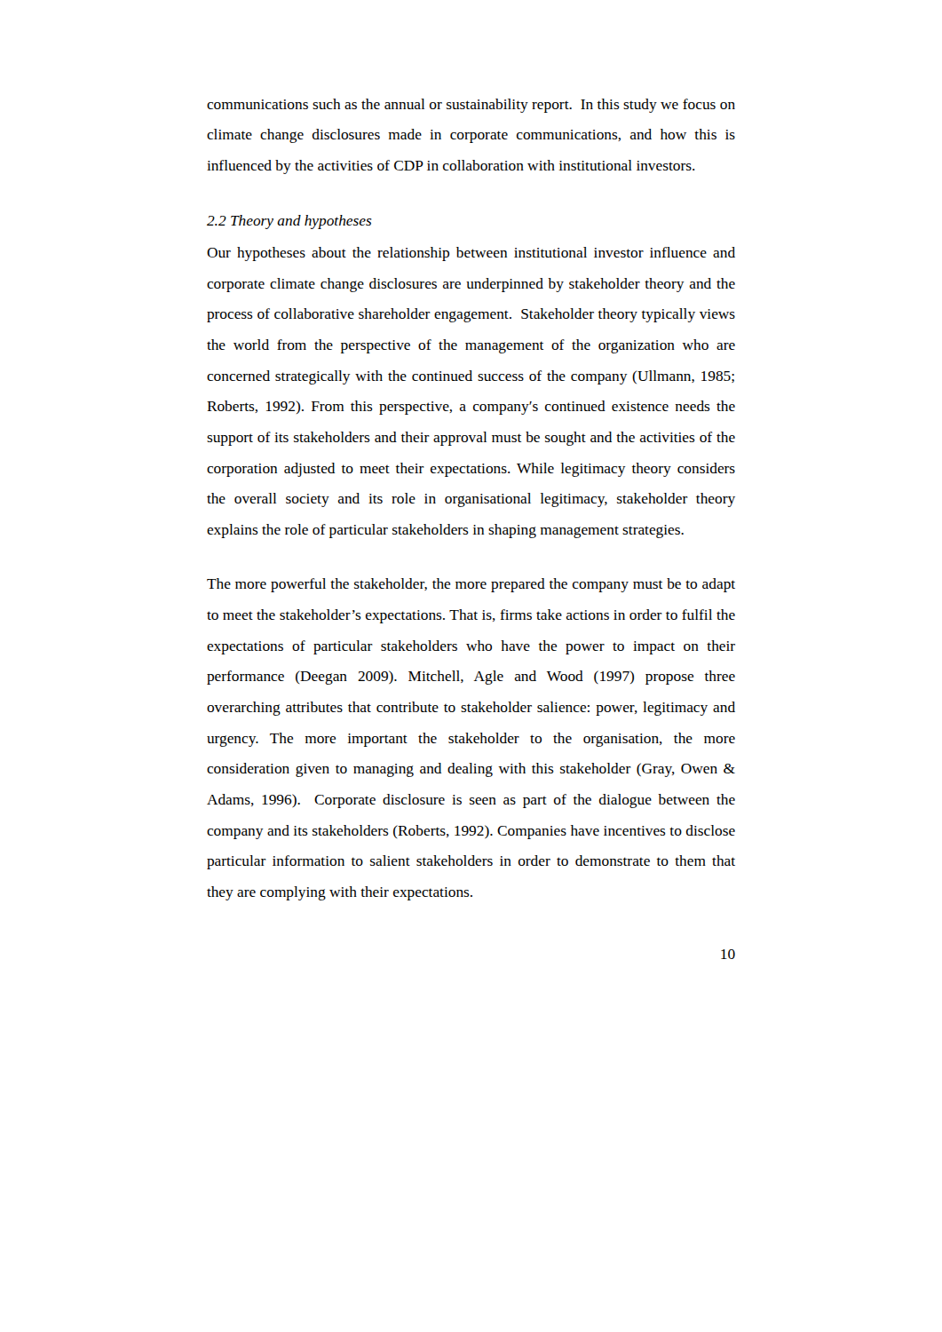communications such as the annual or sustainability report. In this study we focus on climate change disclosures made in corporate communications, and how this is influenced by the activities of CDP in collaboration with institutional investors.
2.2 Theory and hypotheses
Our hypotheses about the relationship between institutional investor influence and corporate climate change disclosures are underpinned by stakeholder theory and the process of collaborative shareholder engagement. Stakeholder theory typically views the world from the perspective of the management of the organization who are concerned strategically with the continued success of the company (Ullmann, 1985; Roberts, 1992). From this perspective, a company′s continued existence needs the support of its stakeholders and their approval must be sought and the activities of the corporation adjusted to meet their expectations. While legitimacy theory considers the overall society and its role in organisational legitimacy, stakeholder theory explains the role of particular stakeholders in shaping management strategies.
The more powerful the stakeholder, the more prepared the company must be to adapt to meet the stakeholder’s expectations. That is, firms take actions in order to fulfil the expectations of particular stakeholders who have the power to impact on their performance (Deegan 2009). Mitchell, Agle and Wood (1997) propose three overarching attributes that contribute to stakeholder salience: power, legitimacy and urgency. The more important the stakeholder to the organisation, the more consideration given to managing and dealing with this stakeholder (Gray, Owen & Adams, 1996). Corporate disclosure is seen as part of the dialogue between the company and its stakeholders (Roberts, 1992). Companies have incentives to disclose particular information to salient stakeholders in order to demonstrate to them that they are complying with their expectations.
10